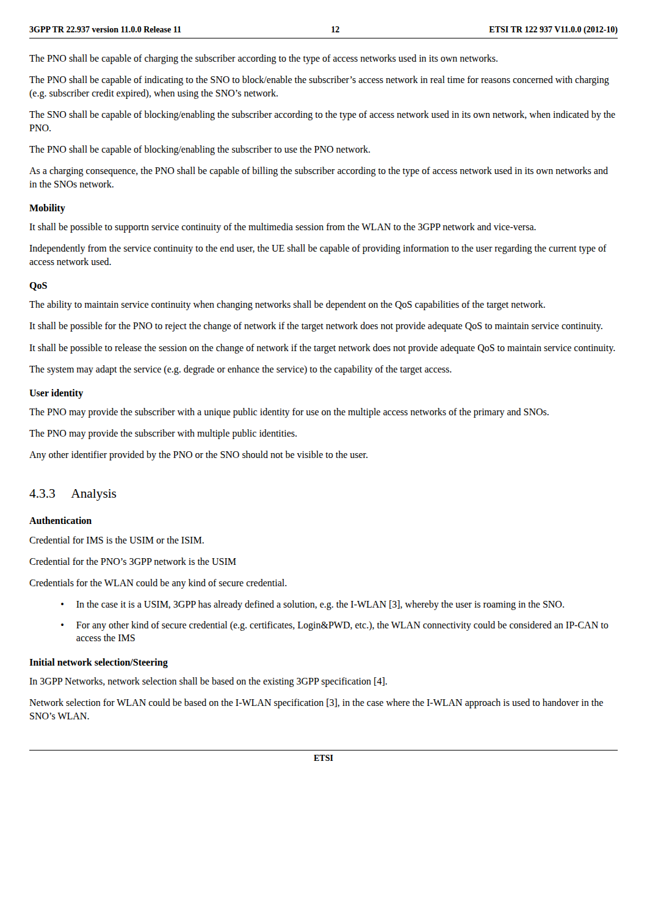3GPP TR 22.937 version 11.0.0 Release 11
12
ETSI TR 122 937 V11.0.0 (2012-10)
The PNO shall be capable of charging the subscriber according to the type of access networks used in its own networks.
The PNO shall be capable of indicating to the SNO to block/enable the subscriber’s access network in real time for reasons concerned with charging (e.g. subscriber credit expired), when using the SNO’s network.
The SNO shall be capable of blocking/enabling the subscriber according to the type of access network used in its own network, when indicated by the PNO.
The PNO shall be capable of blocking/enabling the subscriber to use the PNO network.
As a charging consequence, the PNO shall be capable of billing the subscriber according to the type of access network used in its own networks and in the SNOs network.
Mobility
It shall be possible to supportn service continuity of the multimedia session from the WLAN to the 3GPP network and vice-versa.
Independently from the service continuity to the end user, the UE shall be capable of providing information to the user regarding the current type of access network used.
QoS
The ability to maintain service continuity when changing networks shall be dependent on the QoS capabilities of the target network.
It shall be possible for the PNO to reject the change of network if the target network does not provide adequate QoS to maintain service continuity.
It shall be possible to release the session on the change of network if the target network does not provide adequate QoS to maintain service continuity.
The system may adapt the service (e.g. degrade or enhance the service) to the capability of the target access.
User identity
The PNO may provide the subscriber with a unique public identity for use on the multiple access networks of the primary and SNOs.
The PNO may provide the subscriber with multiple public identities.
Any other identifier provided by the PNO or the SNO should not be visible to the user.
4.3.3 Analysis
Authentication
Credential for IMS is the USIM or the ISIM.
Credential for the PNO’s 3GPP network is the USIM
Credentials for the WLAN could be any kind of secure credential.
In the case it is a USIM, 3GPP has already defined a solution, e.g. the I-WLAN [3], whereby the user is roaming in the SNO.
For any other kind of secure credential (e.g. certificates, Login&PWD, etc.), the WLAN connectivity could be considered an IP-CAN to access the IMS
Initial network selection/Steering
In 3GPP Networks, network selection shall be based on the existing 3GPP specification [4].
Network selection for WLAN could be based on the I-WLAN specification [3], in the case where the I-WLAN approach is used to handover in the SNO’s WLAN.
ETSI